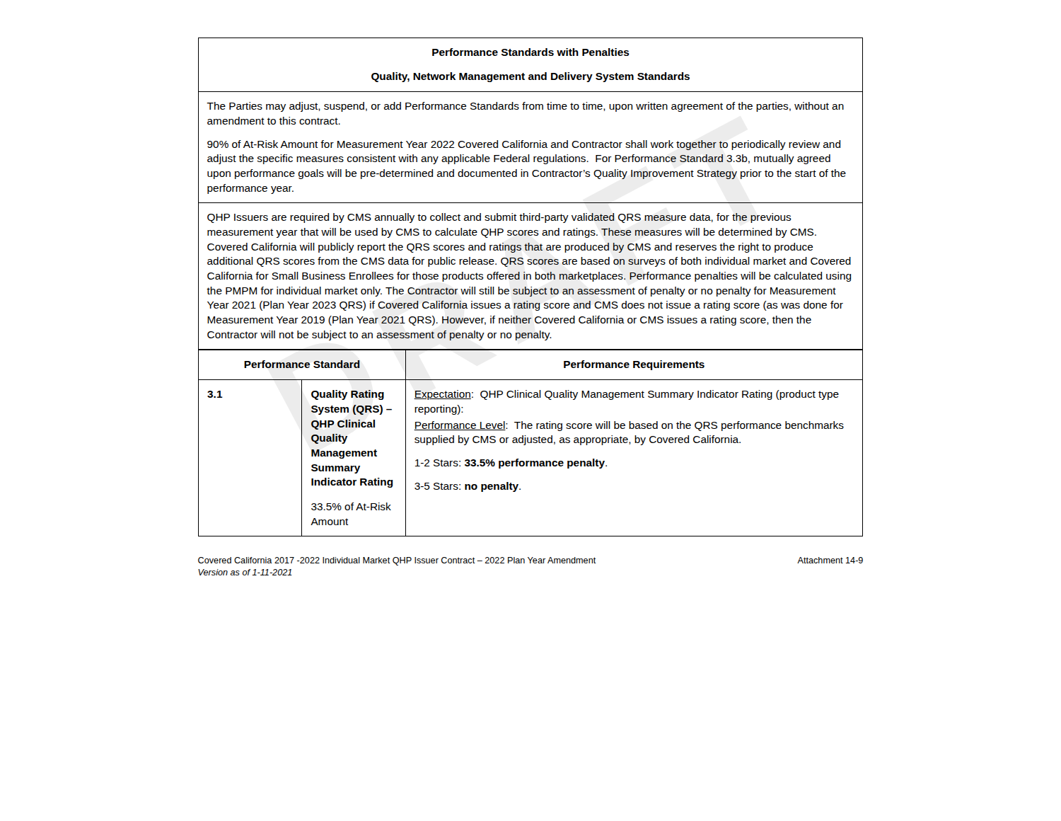DRAFT
| Performance Standards with Penalties Quality, Network Management and Delivery System Standards |
| The Parties may adjust, suspend, or add Performance Standards from time to time, upon written agreement of the parties, without an amendment to this contract. 90% of At-Risk Amount for Measurement Year 2022 Covered California and Contractor shall work together to periodically review and adjust the specific measures consistent with any applicable Federal regulations. For Performance Standard 3.3b, mutually agreed upon performance goals will be pre-determined and documented in Contractor’s Quality Improvement Strategy prior to the start of the performance year. |
| QHP Issuers are required by CMS annually to collect and submit third-party validated QRS measure data, for the previous measurement year that will be used by CMS to calculate QHP scores and ratings. These measures will be determined by CMS. Covered California will publicly report the QRS scores and ratings that are produced by CMS and reserves the right to produce additional QRS scores from the CMS data for public release. QRS scores are based on surveys of both individual market and Covered California for Small Business Enrollees for those products offered in both marketplaces. Performance penalties will be calculated using the PMPM for individual market only. The Contractor will still be subject to an assessment of penalty or no penalty for Measurement Year 2021 (Plan Year 2023 QRS) if Covered California issues a rating score and CMS does not issue a rating score (as was done for Measurement Year 2019 (Plan Year 2021 QRS). However, if neither Covered California or CMS issues a rating score, then the Contractor will not be subject to an assessment of penalty or no penalty. |
| / Performance Standard / Performance Requirements / / 3.1 / Quality Rating System (QRS) – QHP Clinical Quality Management Summary Indicator Rating 33.5% of At-Risk Amount / Expectation : QHP Clinical Quality Management Summary Indicator Rating (product type reporting): Performance Level : The rating score will be based on the QRS performance benchmarks supplied by CMS or adjusted, as appropriate, by Covered California. 1-2 Stars: 33.5% performance penalty . 3-5 Stars: no penalty . / |
Covered California 2017 -2022 Individual Market QHP Issuer Contract – 2022 Plan Year Amendment
Version as of 1-11-2021
Attachment 14-9